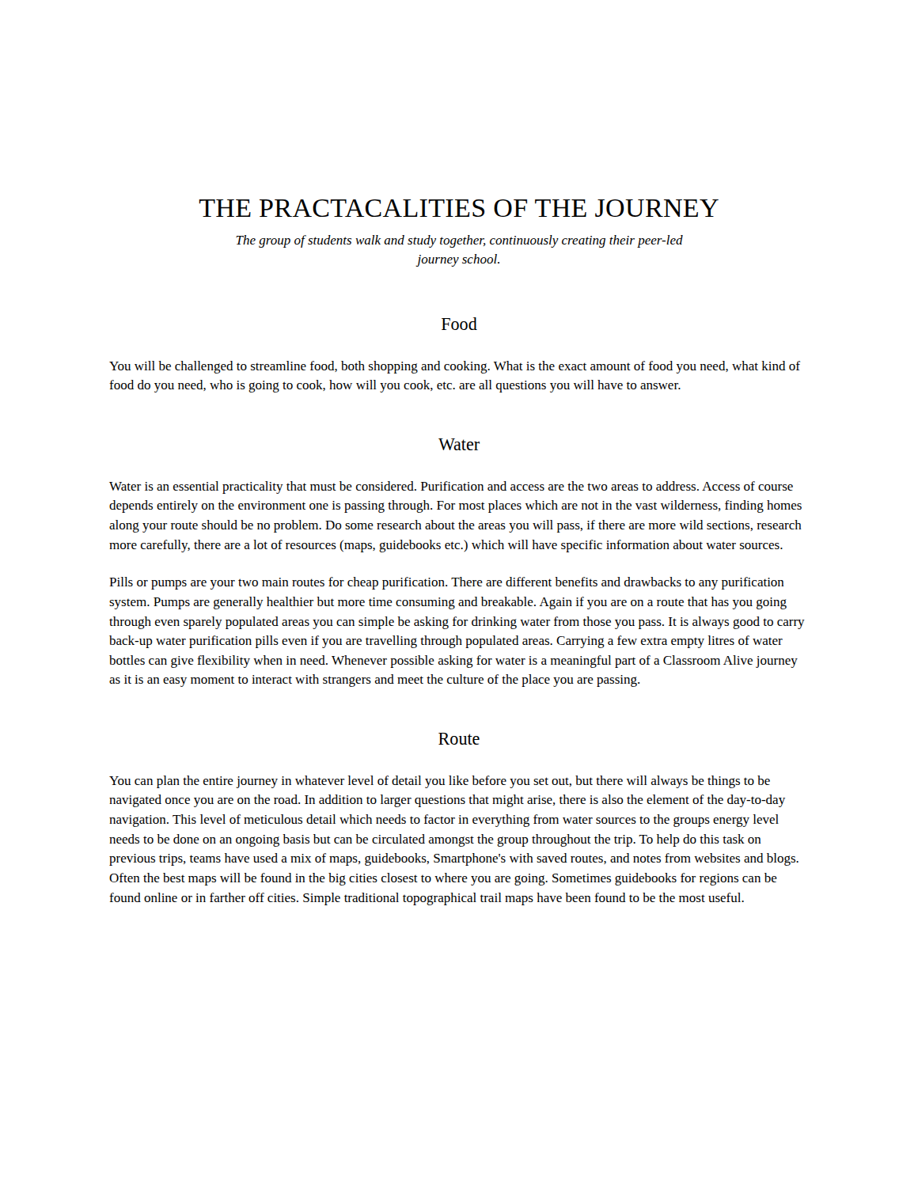THE PRACTACALITIES OF THE JOURNEY
The group of students walk and study together, continuously creating their peer-led journey school.
Food
You will be challenged to streamline food, both shopping and cooking. What is the exact amount of food you need, what kind of food do you need, who is going to cook, how will you cook, etc. are all questions you will have to answer.
Water
Water is an essential practicality that must be considered. Purification and access are the two areas to address. Access of course depends entirely on the environment one is passing through. For most places which are not in the vast wilderness, finding homes along your route should be no problem. Do some research about the areas you will pass, if there are more wild sections, research more carefully, there are a lot of resources (maps, guidebooks etc.) which will have specific information about water sources.
Pills or pumps are your two main routes for cheap purification. There are different benefits and drawbacks to any purification system. Pumps are generally healthier but more time consuming and breakable. Again if you are on a route that has you going through even sparely populated areas you can simple be asking for drinking water from those you pass. It is always good to carry back-up water purification pills even if you are travelling through populated areas. Carrying a few extra empty litres of water bottles can give flexibility when in need. Whenever possible asking for water is a meaningful part of a Classroom Alive journey as it is an easy moment to interact with strangers and meet the culture of the place you are passing.
Route
You can plan the entire journey in whatever level of detail you like before you set out, but there will always be things to be navigated once you are on the road. In addition to larger questions that might arise, there is also the element of the day-to-day navigation. This level of meticulous detail which needs to factor in everything from water sources to the groups energy level needs to be done on an ongoing basis but can be circulated amongst the group throughout the trip. To help do this task on previous trips, teams have used a mix of maps, guidebooks, Smartphone's with saved routes, and notes from websites and blogs. Often the best maps will be found in the big cities closest to where you are going. Sometimes guidebooks for regions can be found online or in farther off cities. Simple traditional topographical trail maps have been found to be the most useful.